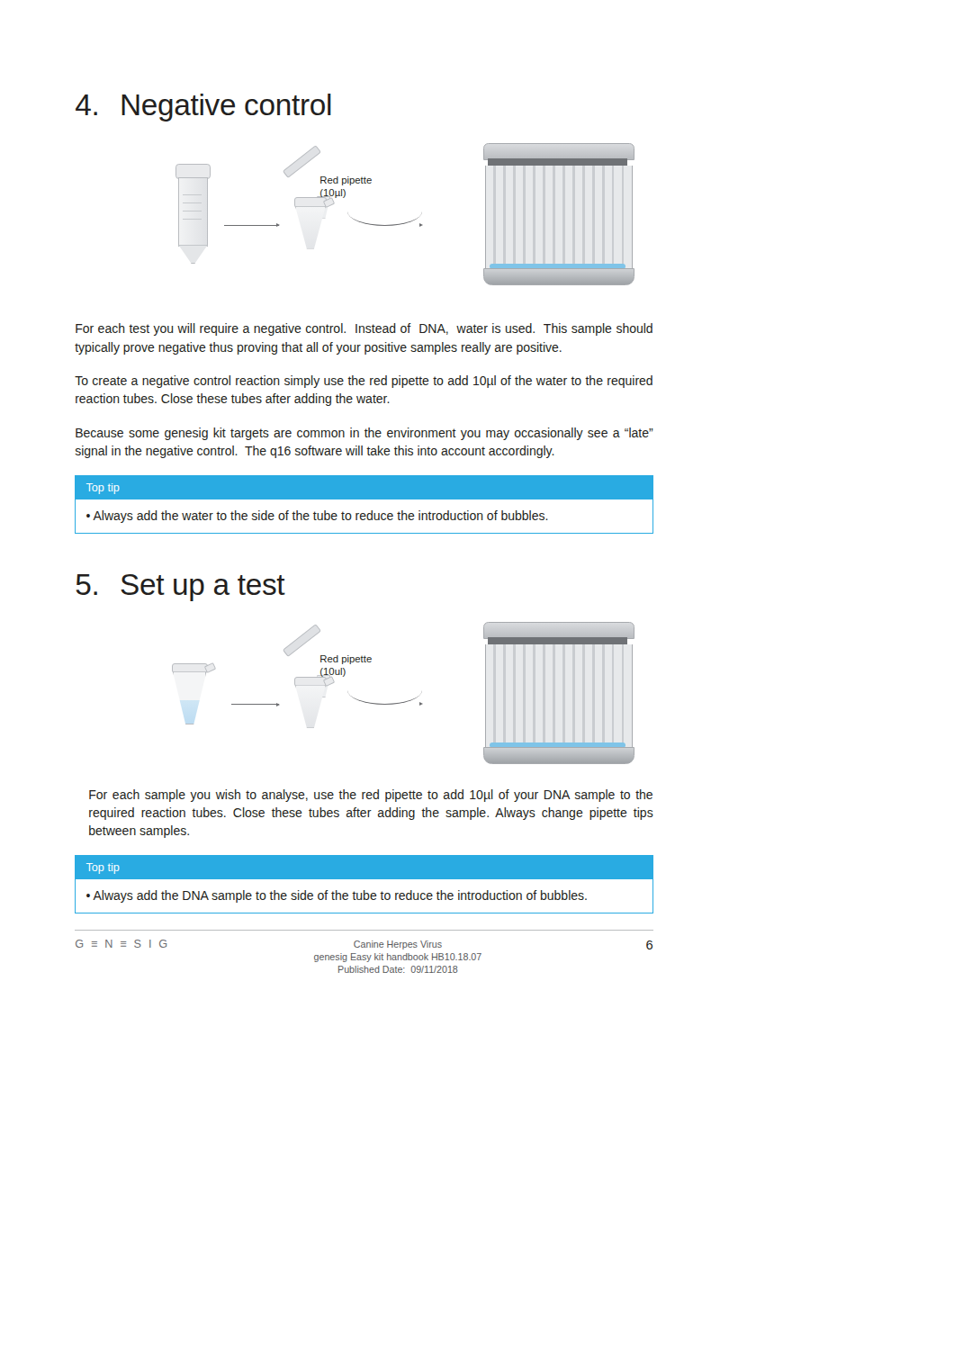4. Negative control
Red pipette
(10µl)
For each test you will require a negative control. Instead of DNA, water is used. This sample should typically prove negative thus proving that all of your positive samples really are positive.
To create a negative control reaction simply use the red pipette to add 10µl of the water to the required reaction tubes. Close these tubes after adding the water.
Because some genesig kit targets are common in the environment you may occasionally see a “late” signal in the negative control. The q16 software will take this into account accordingly.
Top tip
• Always add the water to the side of the tube to reduce the introduction of bubbles.
5. Set up a test
Red pipette
(10ul)
For each sample you wish to analyse, use the red pipette to add 10µl of your DNA sample to the required reaction tubes. Close these tubes after adding the sample. Always change pipette tips between samples.
Top tip
• Always add the DNA sample to the side of the tube to reduce the introduction of bubbles.
G ≡ N ≡ S I G
Canine Herpes Virus
genesig Easy kit handbook HB10.18.07
Published Date: 09/11/2018
6